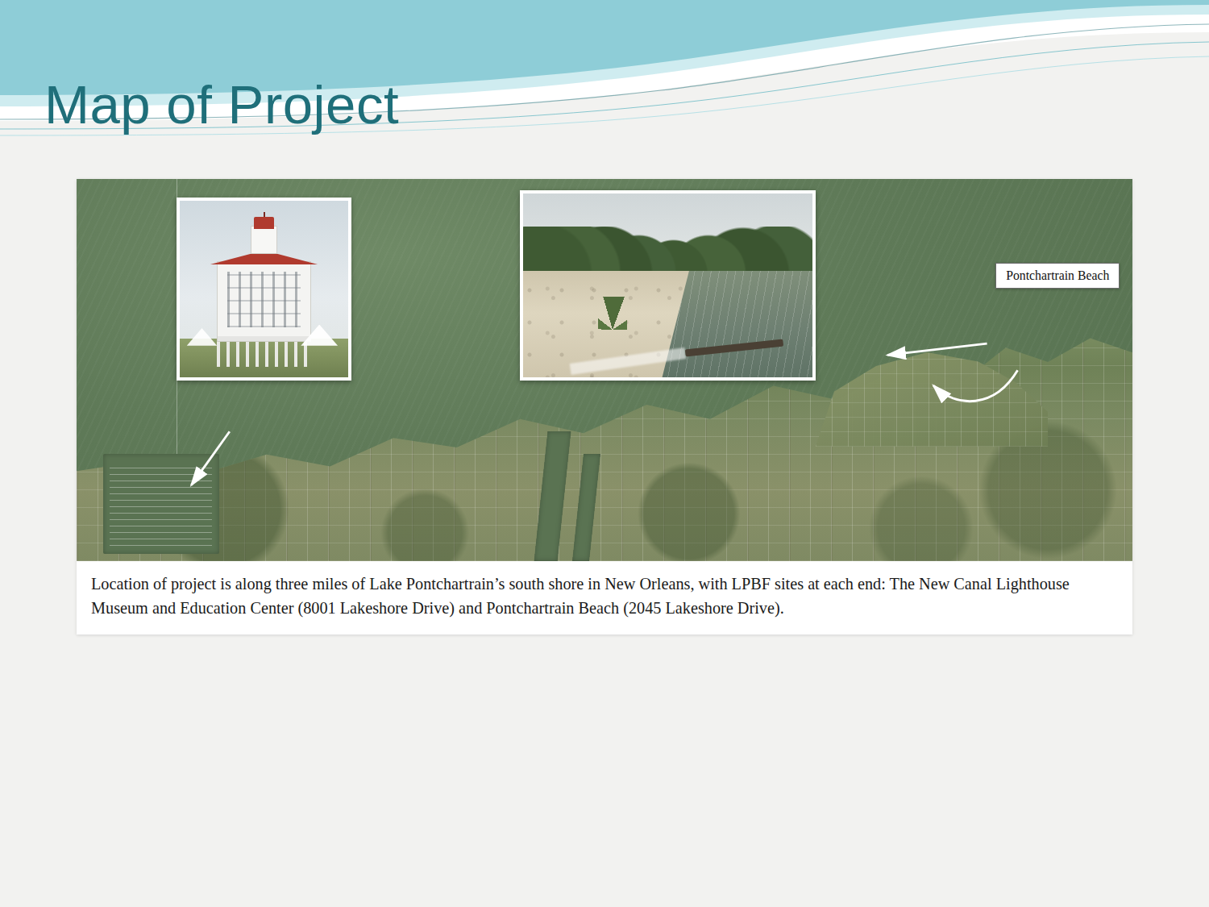Map of Project
Pontchartrain Beach
Location of project is along three miles of Lake Pontchartrain’s south shore in New Orleans, with LPBF sites at each end: The New Canal Lighthouse Museum and Education Center (8001 Lakeshore Drive) and Pontchartrain Beach (2045 Lakeshore Drive).